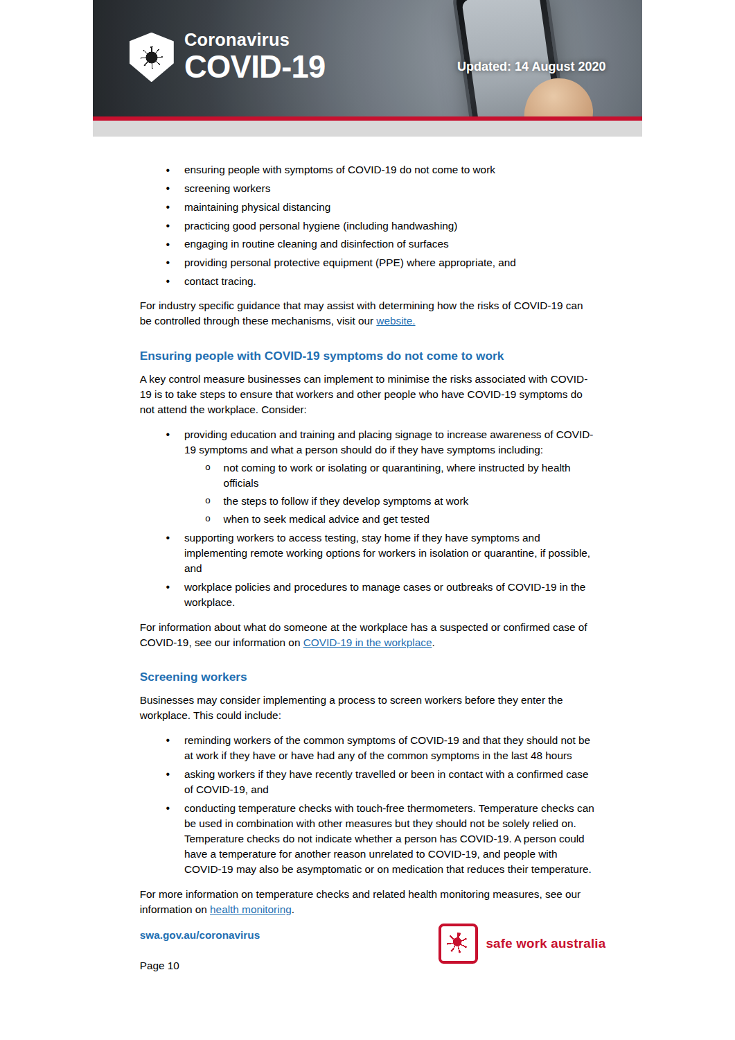Coronavirus COVID-19
Updated: 14 August 2020
ensuring people with symptoms of COVID-19 do not come to work
screening workers
maintaining physical distancing
practicing good personal hygiene (including handwashing)
engaging in routine cleaning and disinfection of surfaces
providing personal protective equipment (PPE) where appropriate, and
contact tracing.
For industry specific guidance that may assist with determining how the risks of COVID-19 can be controlled through these mechanisms, visit our website.
Ensuring people with COVID-19 symptoms do not come to work
A key control measure businesses can implement to minimise the risks associated with COVID-19 is to take steps to ensure that workers and other people who have COVID-19 symptoms do not attend the workplace. Consider:
providing education and training and placing signage to increase awareness of COVID-19 symptoms and what a person should do if they have symptoms including:
not coming to work or isolating or quarantining, where instructed by health officials
the steps to follow if they develop symptoms at work
when to seek medical advice and get tested
supporting workers to access testing, stay home if they have symptoms and implementing remote working options for workers in isolation or quarantine, if possible, and
workplace policies and procedures to manage cases or outbreaks of COVID-19 in the workplace.
For information about what do someone at the workplace has a suspected or confirmed case of COVID-19, see our information on COVID-19 in the workplace.
Screening workers
Businesses may consider implementing a process to screen workers before they enter the workplace. This could include:
reminding workers of the common symptoms of COVID-19 and that they should not be at work if they have or have had any of the common symptoms in the last 48 hours
asking workers if they have recently travelled or been in contact with a confirmed case of COVID-19, and
conducting temperature checks with touch-free thermometers. Temperature checks can be used in combination with other measures but they should not be solely relied on. Temperature checks do not indicate whether a person has COVID-19. A person could have a temperature for another reason unrelated to COVID-19, and people with COVID-19 may also be asymptomatic or on medication that reduces their temperature.
For more information on temperature checks and related health monitoring measures, see our information on health monitoring.
swa.gov.au/coronavirus
Page 10
safe work australia